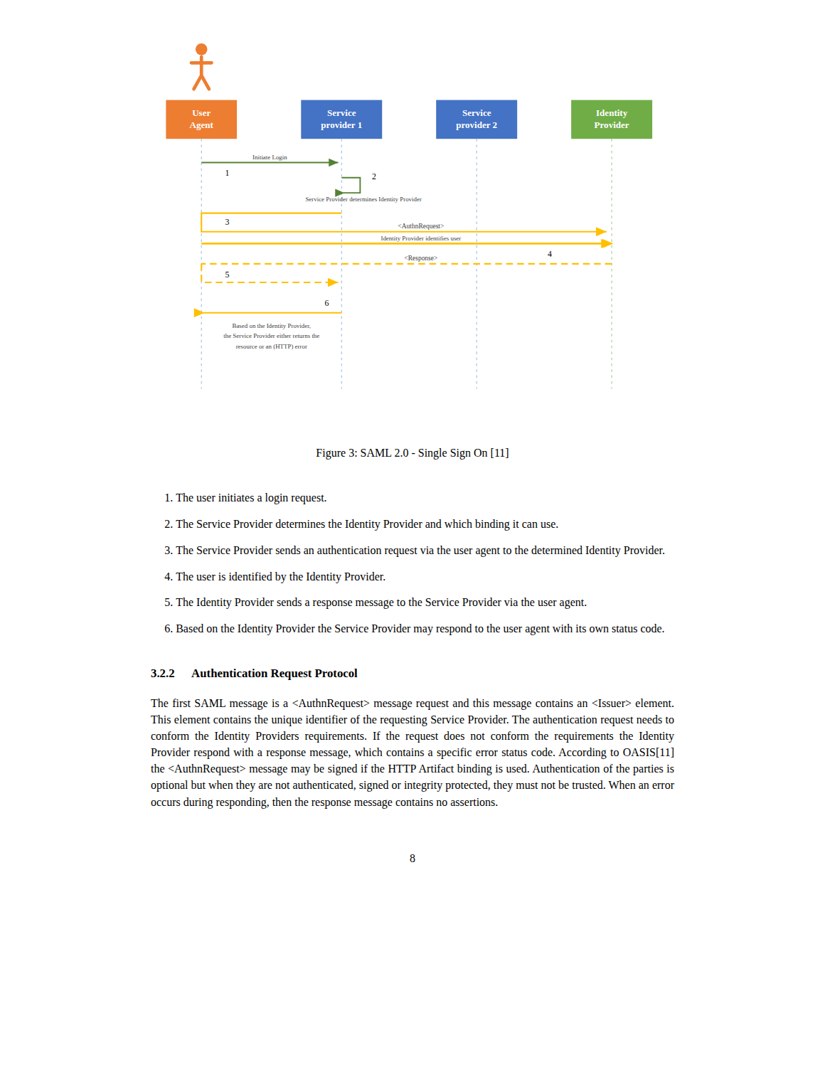User Agent Service provider 1 Service provider 2 Identity Provider Initiate Login 1 2 Service Provider determines Identity Provider 3 <AuthnRequest> Identity Provider identifies user 4 <Response> 5 6 Based on the Identity Provider, the Service Provider either returns the resource or an (HTTP) error
Figure 3: SAML 2.0 - Single Sign On [11]
The user initiates a login request.
The Service Provider determines the Identity Provider and which binding it can use.
The Service Provider sends an authentication request via the user agent to the determined Identity Provider.
The user is identified by the Identity Provider.
The Identity Provider sends a response message to the Service Provider via the user agent.
Based on the Identity Provider the Service Provider may respond to the user agent with its own status code.
3.2.2 Authentication Request Protocol
The first SAML message is a <AuthnRequest> message request and this message contains an <Issuer> element. This element contains the unique identifier of the requesting Service Provider. The authentication request needs to conform the Identity Providers requirements. If the request does not conform the requirements the Identity Provider respond with a response message, which contains a specific error status code. According to OASIS[11] the <AuthnRequest> message may be signed if the HTTP Artifact binding is used. Authentication of the parties is optional but when they are not authenticated, signed or integrity protected, they must not be trusted. When an error occurs during responding, then the response message contains no assertions.
8